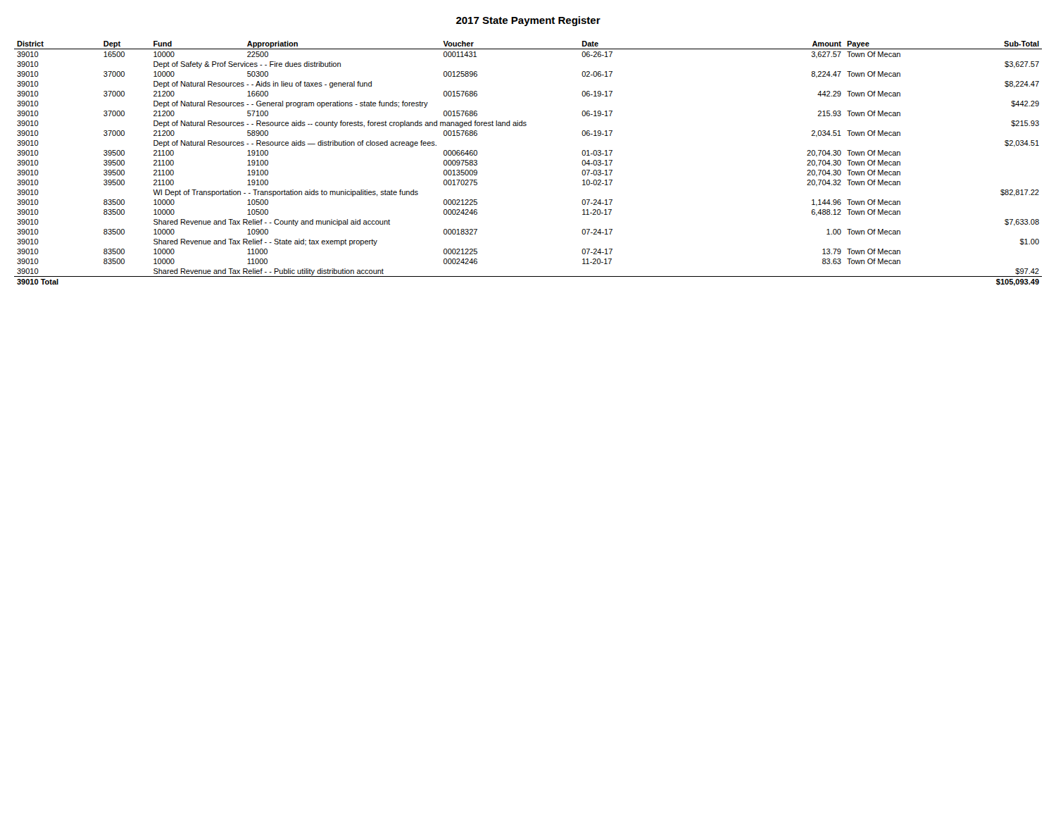2017 State Payment Register
| District | Dept | Fund | Appropriation | Voucher | Date | Amount | Payee | Sub-Total |
| --- | --- | --- | --- | --- | --- | --- | --- | --- |
| 39010 | 16500 | 10000 | 22500 | 00011431 | 06-26-17 | 3,627.57 | Town Of Mecan | |
| 39010 | | Dept of Safety & Prof Services - - Fire dues distribution | | $3,627.57 |
| 39010 | 37000 | 10000 | 50300 | 00125896 | 02-06-17 | 8,224.47 | Town Of Mecan | |
| 39010 | | Dept of Natural Resources - - Aids in lieu of taxes - general fund | | $8,224.47 |
| 39010 | 37000 | 21200 | 16600 | 00157686 | 06-19-17 | 442.29 | Town Of Mecan | |
| 39010 | | Dept of Natural Resources - - General program operations - state funds; forestry | | $442.29 |
| 39010 | 37000 | 21200 | 57100 | 00157686 | 06-19-17 | 215.93 | Town Of Mecan | |
| 39010 | | Dept of Natural Resources - - Resource aids -- county forests, forest croplands and managed forest land aids | | $215.93 |
| 39010 | 37000 | 21200 | 58900 | 00157686 | 06-19-17 | 2,034.51 | Town Of Mecan | |
| 39010 | | Dept of Natural Resources - - Resource aids — distribution of closed acreage fees. | | $2,034.51 |
| 39010 | 39500 | 21100 | 19100 | 00066460 | 01-03-17 | 20,704.30 | Town Of Mecan | |
| 39010 | 39500 | 21100 | 19100 | 00097583 | 04-03-17 | 20,704.30 | Town Of Mecan | |
| 39010 | 39500 | 21100 | 19100 | 00135009 | 07-03-17 | 20,704.30 | Town Of Mecan | |
| 39010 | 39500 | 21100 | 19100 | 00170275 | 10-02-17 | 20,704.32 | Town Of Mecan | |
| 39010 | | WI Dept of Transportation - - Transportation aids to municipalities, state funds | | $82,817.22 |
| 39010 | 83500 | 10000 | 10500 | 00021225 | 07-24-17 | 1,144.96 | Town Of Mecan | |
| 39010 | 83500 | 10000 | 10500 | 00024246 | 11-20-17 | 6,488.12 | Town Of Mecan | |
| 39010 | | Shared Revenue and Tax Relief - - County and municipal aid account | | $7,633.08 |
| 39010 | 83500 | 10000 | 10900 | 00018327 | 07-24-17 | 1.00 | Town Of Mecan | |
| 39010 | | Shared Revenue and Tax Relief - - State aid; tax exempt property | | $1.00 |
| 39010 | 83500 | 10000 | 11000 | 00021225 | 07-24-17 | 13.79 | Town Of Mecan | |
| 39010 | 83500 | 10000 | 11000 | 00024246 | 11-20-17 | 83.63 | Town Of Mecan | |
| 39010 | | Shared Revenue and Tax Relief - - Public utility distribution account | | $97.42 |
| 39010 Total | | | | | | | | $105,093.49 |